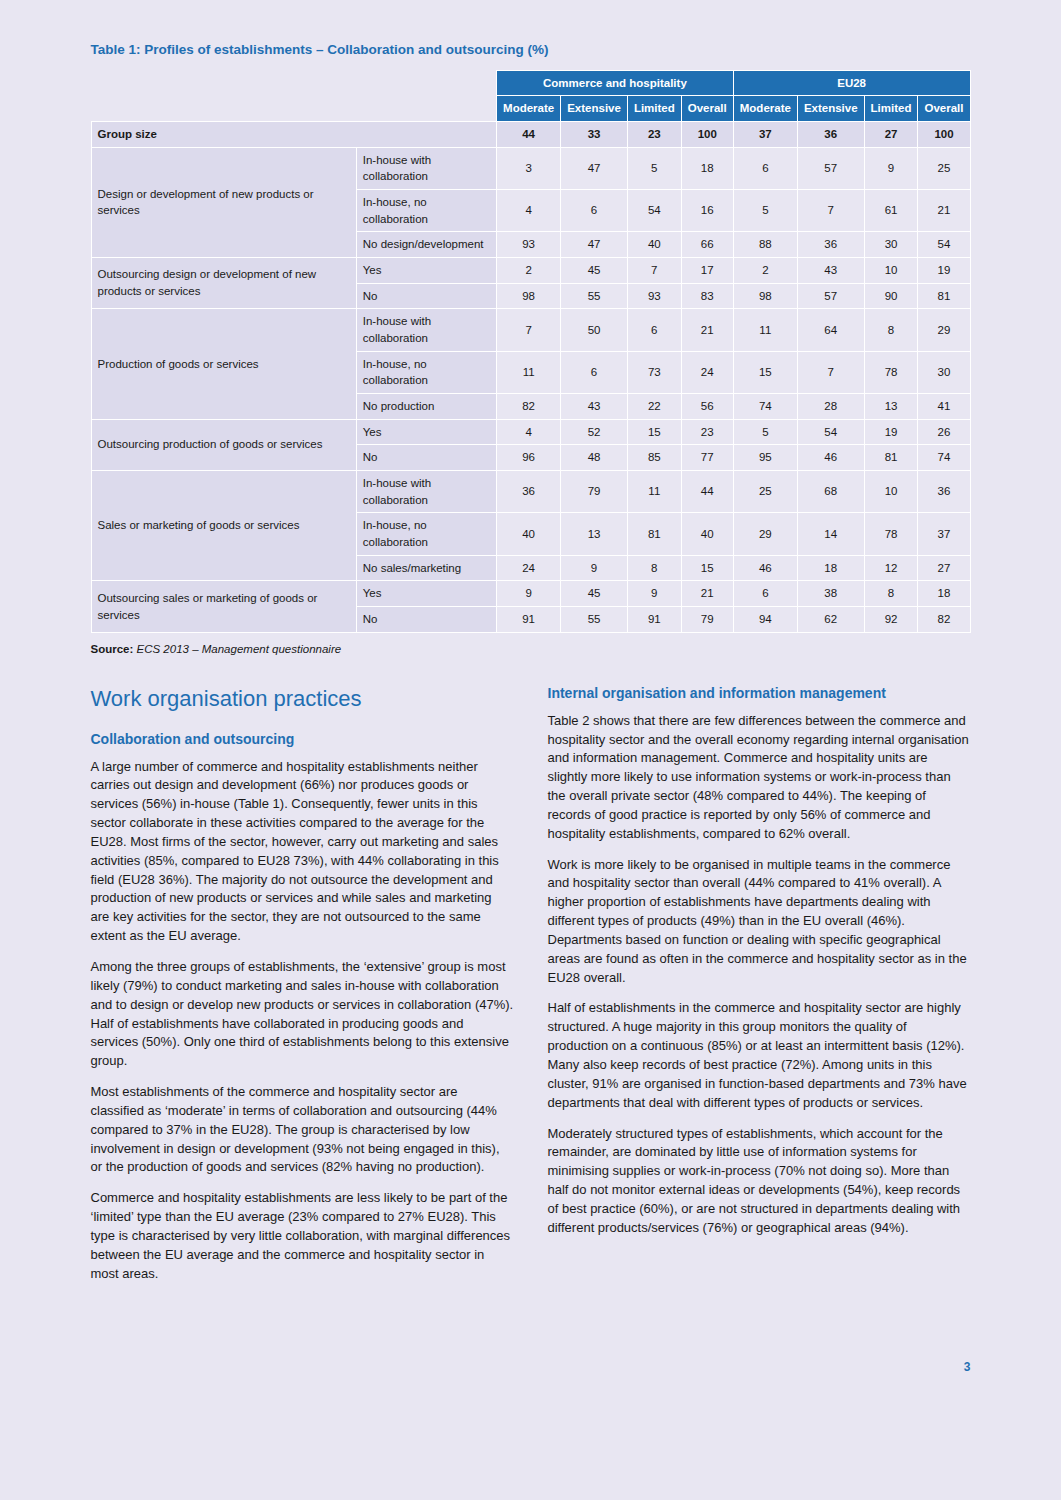Table 1: Profiles of establishments – Collaboration and outsourcing (%)
| | Commerce and hospitality | EU28 |
| --- | --- | --- |
| | Moderate | Extensive | Limited | Overall | Moderate | Extensive | Limited | Overall |
| Group size | 44 | 33 | 23 | 100 | 37 | 36 | 27 | 100 |
| Design or development of new products or services | In-house with collaboration | 3 | 47 | 5 | 18 | 6 | 57 | 9 | 25 |
| In-house, no collaboration | 4 | 6 | 54 | 16 | 5 | 7 | 61 | 21 |
| No design/development | 93 | 47 | 40 | 66 | 88 | 36 | 30 | 54 |
| Outsourcing design or development of new products or services | Yes | 2 | 45 | 7 | 17 | 2 | 43 | 10 | 19 |
| No | 98 | 55 | 93 | 83 | 98 | 57 | 90 | 81 |
| Production of goods or services | In-house with collaboration | 7 | 50 | 6 | 21 | 11 | 64 | 8 | 29 |
| In-house, no collaboration | 11 | 6 | 73 | 24 | 15 | 7 | 78 | 30 |
| No production | 82 | 43 | 22 | 56 | 74 | 28 | 13 | 41 |
| Outsourcing production of goods or services | Yes | 4 | 52 | 15 | 23 | 5 | 54 | 19 | 26 |
| No | 96 | 48 | 85 | 77 | 95 | 46 | 81 | 74 |
| Sales or marketing of goods or services | In-house with collaboration | 36 | 79 | 11 | 44 | 25 | 68 | 10 | 36 |
| In-house, no collaboration | 40 | 13 | 81 | 40 | 29 | 14 | 78 | 37 |
| No sales/marketing | 24 | 9 | 8 | 15 | 46 | 18 | 12 | 27 |
| Outsourcing sales or marketing of goods or services | Yes | 9 | 45 | 9 | 21 | 6 | 38 | 8 | 18 |
| No | 91 | 55 | 91 | 79 | 94 | 62 | 92 | 82 |
Source: ECS 2013 – Management questionnaire
Work organisation practices
Collaboration and outsourcing
A large number of commerce and hospitality establishments neither carries out design and development (66%) nor produces goods or services (56%) in-house (Table 1). Consequently, fewer units in this sector collaborate in these activities compared to the average for the EU28. Most firms of the sector, however, carry out marketing and sales activities (85%, compared to EU28 73%), with 44% collaborating in this field (EU28 36%). The majority do not outsource the development and production of new products or services and while sales and marketing are key activities for the sector, they are not outsourced to the same extent as the EU average.
Among the three groups of establishments, the ‘extensive’ group is most likely (79%) to conduct marketing and sales in-house with collaboration and to design or develop new products or services in collaboration (47%). Half of establishments have collaborated in producing goods and services (50%). Only one third of establishments belong to this extensive group.
Most establishments of the commerce and hospitality sector are classified as ‘moderate’ in terms of collaboration and outsourcing (44% compared to 37% in the EU28). The group is characterised by low involvement in design or development (93% not being engaged in this), or the production of goods and services (82% having no production).
Commerce and hospitality establishments are less likely to be part of the ‘limited’ type than the EU average (23% compared to 27% EU28). This type is characterised by very little collaboration, with marginal differences between the EU average and the commerce and hospitality sector in most areas.
Internal organisation and information management
Table 2 shows that there are few differences between the commerce and hospitality sector and the overall economy regarding internal organisation and information management. Commerce and hospitality units are slightly more likely to use information systems or work-in-process than the overall private sector (48% compared to 44%). The keeping of records of good practice is reported by only 56% of commerce and hospitality establishments, compared to 62% overall.
Work is more likely to be organised in multiple teams in the commerce and hospitality sector than overall (44% compared to 41% overall). A higher proportion of establishments have departments dealing with different types of products (49%) than in the EU overall (46%). Departments based on function or dealing with specific geographical areas are found as often in the commerce and hospitality sector as in the EU28 overall.
Half of establishments in the commerce and hospitality sector are highly structured. A huge majority in this group monitors the quality of production on a continuous (85%) or at least an intermittent basis (12%). Many also keep records of best practice (72%). Among units in this cluster, 91% are organised in function-based departments and 73% have departments that deal with different types of products or services.
Moderately structured types of establishments, which account for the remainder, are dominated by little use of information systems for minimising supplies or work-in-process (70% not doing so). More than half do not monitor external ideas or developments (54%), keep records of best practice (60%), or are not structured in departments dealing with different products/services (76%) or geographical areas (94%).
3